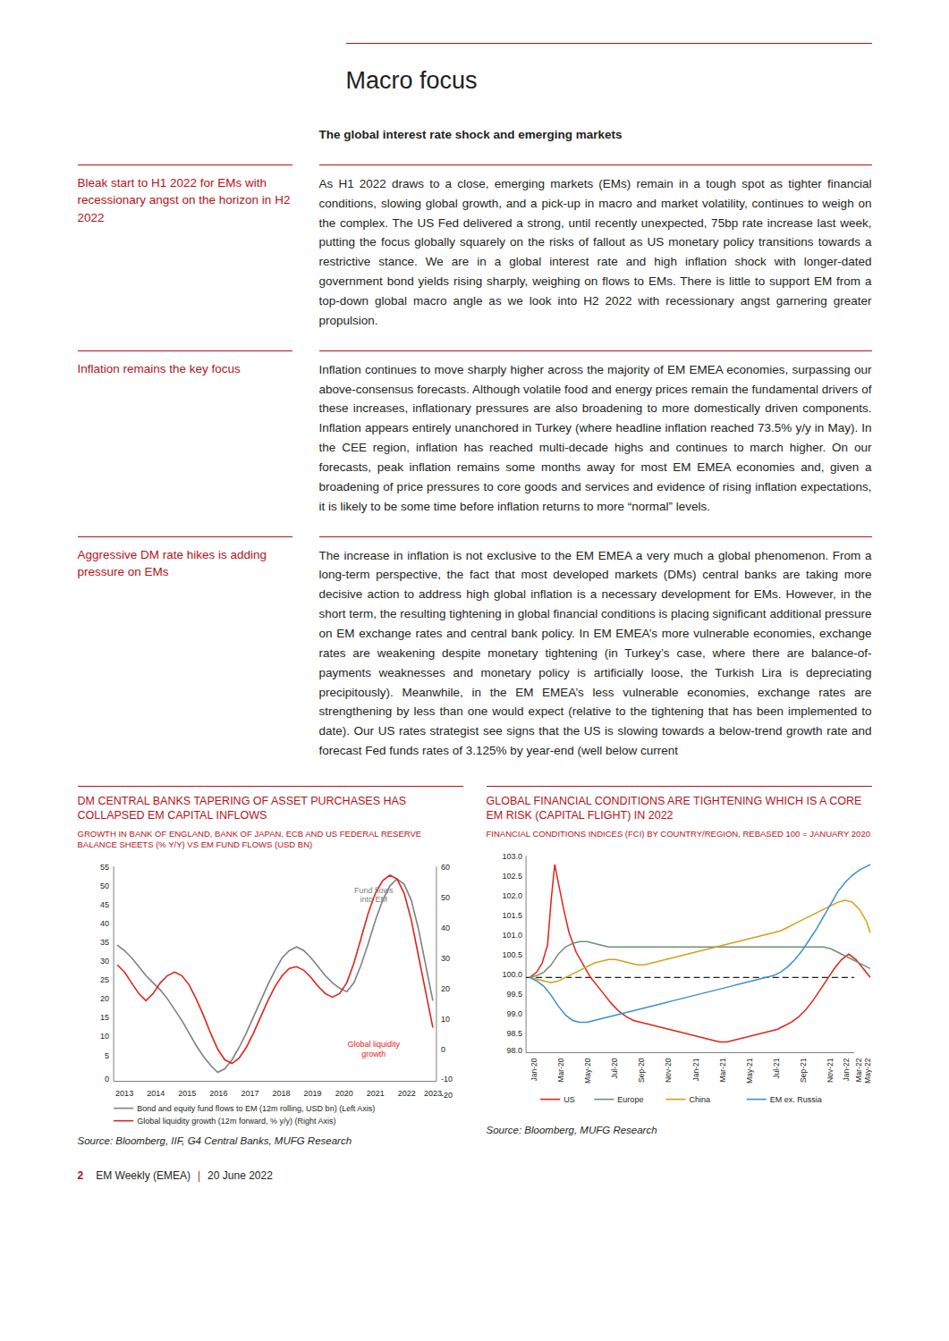Macro focus
The global interest rate shock and emerging markets
Bleak start to H1 2022 for EMs with recessionary angst on the horizon in H2 2022
As H1 2022 draws to a close, emerging markets (EMs) remain in a tough spot as tighter financial conditions, slowing global growth, and a pick-up in macro and market volatility, continues to weigh on the complex. The US Fed delivered a strong, until recently unexpected, 75bp rate increase last week, putting the focus globally squarely on the risks of fallout as US monetary policy transitions towards a restrictive stance. We are in a global interest rate and high inflation shock with longer-dated government bond yields rising sharply, weighing on flows to EMs. There is little to support EM from a top-down global macro angle as we look into H2 2022 with recessionary angst garnering greater propulsion.
Inflation remains the key focus
Inflation continues to move sharply higher across the majority of EM EMEA economies, surpassing our above-consensus forecasts. Although volatile food and energy prices remain the fundamental drivers of these increases, inflationary pressures are also broadening to more domestically driven components. Inflation appears entirely unanchored in Turkey (where headline inflation reached 73.5% y/y in May). In the CEE region, inflation has reached multi-decade highs and continues to march higher. On our forecasts, peak inflation remains some months away for most EM EMEA economies and, given a broadening of price pressures to core goods and services and evidence of rising inflation expectations, it is likely to be some time before inflation returns to more “normal” levels.
Aggressive DM rate hikes is adding pressure on EMs
The increase in inflation is not exclusive to the EM EMEA a very much a global phenomenon. From a long-term perspective, the fact that most developed markets (DMs) central banks are taking more decisive action to address high global inflation is a necessary development for EMs. However, in the short term, the resulting tightening in global financial conditions is placing significant additional pressure on EM exchange rates and central bank policy. In EM EMEA’s more vulnerable economies, exchange rates are weakening despite monetary tightening (in Turkey’s case, where there are balance-of-payments weaknesses and monetary policy is artificially loose, the Turkish Lira is depreciating precipitously). Meanwhile, in the EM EMEA’s less vulnerable economies, exchange rates are strengthening by less than one would expect (relative to the tightening that has been implemented to date). Our US rates strategist see signs that the US is slowing towards a below-trend growth rate and forecast Fed funds rates of 3.125% by year-end (well below current
DM central banks tapering of asset purchases has collapsed EM capital inflows
Growth in Bank of England, Bank of Japan, ECB and US Federal Reserve balance sheets (% y/y) vs EM fund flows (USD bn)
55 50 45 40 35 30 25 20 15 10 5 0 60 50 40 30 20 10 0 -10 -20 2013 2014 2015 2016 2017 2018 2019 2020 2021 2022 2023 Fund flows into EM Global liquidity growth Bond and equity fund flows to EM (12m rolling, USD bn) (Left Axis) Global liquidity growth (12m forward, % y/y) (Right Axis)
Source: Bloomberg, IIF, G4 Central Banks, MUFG Research
Global financial conditions are tightening which is a core EM risk (capital flight) in 2022
Financial conditions indices (FCI) by country/region, rebased 100 = January 2020
103.0 102.5 102.0 101.5 101.0 100.5 100.0 99.5 99.0 98.5 98.0 Jan-20 Mar-20 May-20 Jul-20 Sep-20 Nov-20 Jan-21 Mar-21 May-21 Jul-21 Sep-21 Nov-21 Jan-22 Mar-22 May-22 US Europe China EM ex. Russia
Source: Bloomberg, MUFG Research
2 EM Weekly (EMEA)|20 June 2022